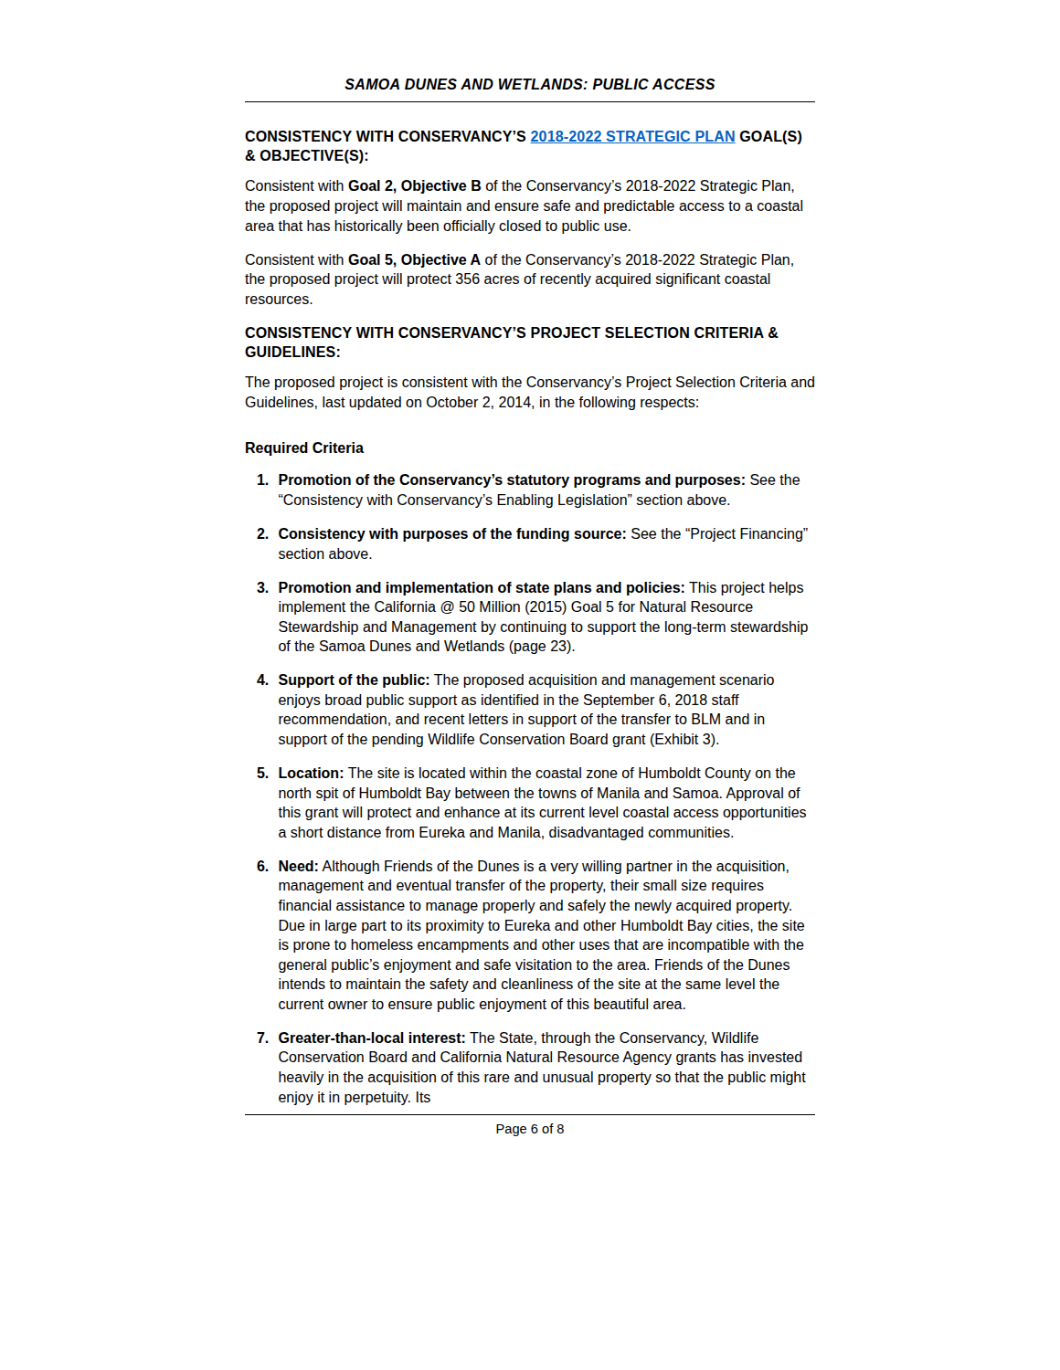SAMOA DUNES AND WETLANDS: PUBLIC ACCESS
Consistency with Conservancy’s 2018-2022 Strategic Plan Goal(s) & Objective(s):
Consistent with Goal 2, Objective B of the Conservancy’s 2018-2022 Strategic Plan, the proposed project will maintain and ensure safe and predictable access to a coastal area that has historically been officially closed to public use.
Consistent with Goal 5, Objective A of the Conservancy’s 2018-2022 Strategic Plan, the proposed project will protect 356 acres of recently acquired significant coastal resources.
Consistency with Conservancy’s Project Selection Criteria & Guidelines:
The proposed project is consistent with the Conservancy’s Project Selection Criteria and Guidelines, last updated on October 2, 2014, in the following respects:
Required Criteria
Promotion of the Conservancy’s statutory programs and purposes: See the “Consistency with Conservancy’s Enabling Legislation” section above.
Consistency with purposes of the funding source: See the “Project Financing” section above.
Promotion and implementation of state plans and policies: This project helps implement the California @ 50 Million (2015) Goal 5 for Natural Resource Stewardship and Management by continuing to support the long-term stewardship of the Samoa Dunes and Wetlands (page 23).
Support of the public: The proposed acquisition and management scenario enjoys broad public support as identified in the September 6, 2018 staff recommendation, and recent letters in support of the transfer to BLM and in support of the pending Wildlife Conservation Board grant (Exhibit 3).
Location: The site is located within the coastal zone of Humboldt County on the north spit of Humboldt Bay between the towns of Manila and Samoa. Approval of this grant will protect and enhance at its current level coastal access opportunities a short distance from Eureka and Manila, disadvantaged communities.
Need: Although Friends of the Dunes is a very willing partner in the acquisition, management and eventual transfer of the property, their small size requires financial assistance to manage properly and safely the newly acquired property. Due in large part to its proximity to Eureka and other Humboldt Bay cities, the site is prone to homeless encampments and other uses that are incompatible with the general public’s enjoyment and safe visitation to the area. Friends of the Dunes intends to maintain the safety and cleanliness of the site at the same level the current owner to ensure public enjoyment of this beautiful area.
Greater-than-local interest: The State, through the Conservancy, Wildlife Conservation Board and California Natural Resource Agency grants has invested heavily in the acquisition of this rare and unusual property so that the public might enjoy it in perpetuity. Its
Page 6 of 8